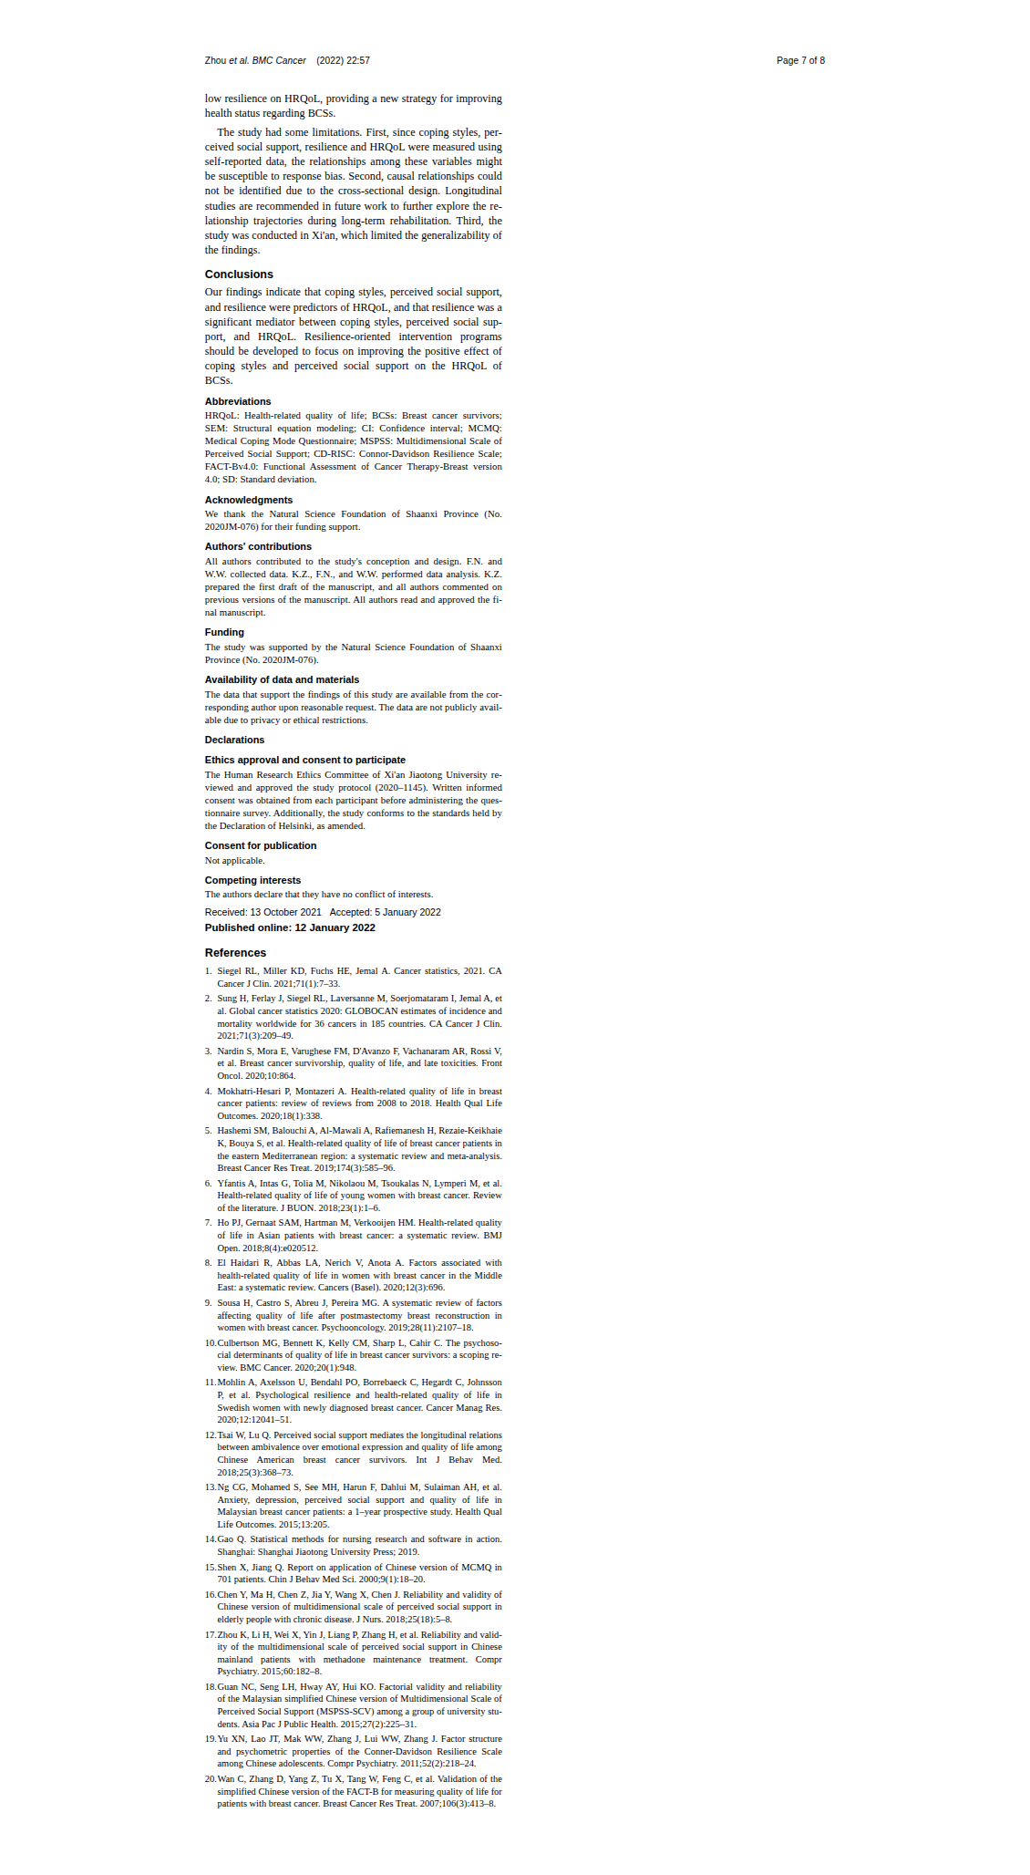Zhou et al. BMC Cancer (2022) 22:57
Page 7 of 8
low resilience on HRQoL, providing a new strategy for improving health status regarding BCSs.
The study had some limitations. First, since coping styles, perceived social support, resilience and HRQoL were measured using self-reported data, the relationships among these variables might be susceptible to response bias. Second, causal relationships could not be identified due to the cross-sectional design. Longitudinal studies are recommended in future work to further explore the relationship trajectories during long-term rehabilitation. Third, the study was conducted in Xi'an, which limited the generalizability of the findings.
Conclusions
Our findings indicate that coping styles, perceived social support, and resilience were predictors of HRQoL, and that resilience was a significant mediator between coping styles, perceived social support, and HRQoL. Resilience-oriented intervention programs should be developed to focus on improving the positive effect of coping styles and perceived social support on the HRQoL of BCSs.
Abbreviations
HRQoL: Health-related quality of life; BCSs: Breast cancer survivors; SEM: Structural equation modeling; CI: Confidence interval; MCMQ: Medical Coping Mode Questionnaire; MSPSS: Multidimensional Scale of Perceived Social Support; CD-RISC: Connor-Davidson Resilience Scale; FACT-Bv4.0: Functional Assessment of Cancer Therapy-Breast version 4.0; SD: Standard deviation.
Acknowledgments
We thank the Natural Science Foundation of Shaanxi Province (No. 2020JM-076) for their funding support.
Authors' contributions
All authors contributed to the study's conception and design. F.N. and W.W. collected data. K.Z., F.N., and W.W. performed data analysis. K.Z. prepared the first draft of the manuscript, and all authors commented on previous versions of the manuscript. All authors read and approved the final manuscript.
Funding
The study was supported by the Natural Science Foundation of Shaanxi Province (No. 2020JM-076).
Availability of data and materials
The data that support the findings of this study are available from the corresponding author upon reasonable request. The data are not publicly available due to privacy or ethical restrictions.
Declarations
Ethics approval and consent to participate
The Human Research Ethics Committee of Xi'an Jiaotong University reviewed and approved the study protocol (2020–1145). Written informed consent was obtained from each participant before administering the questionnaire survey. Additionally, the study conforms to the standards held by the Declaration of Helsinki, as amended.
Consent for publication
Not applicable.
Competing interests
The authors declare that they have no conflict of interests.
Received: 13 October 2021 Accepted: 5 January 2022
Published online: 12 January 2022
References
Siegel RL, Miller KD, Fuchs HE, Jemal A. Cancer statistics, 2021. CA Cancer J Clin. 2021;71(1):7–33.
Sung H, Ferlay J, Siegel RL, Laversanne M, Soerjomataram I, Jemal A, et al. Global cancer statistics 2020: GLOBOCAN estimates of incidence and mortality worldwide for 36 cancers in 185 countries. CA Cancer J Clin. 2021;71(3):209–49.
Nardin S, Mora E, Varughese FM, D'Avanzo F, Vachanaram AR, Rossi V, et al. Breast cancer survivorship, quality of life, and late toxicities. Front Oncol. 2020;10:864.
Mokhatri-Hesari P, Montazeri A. Health-related quality of life in breast cancer patients: review of reviews from 2008 to 2018. Health Qual Life Outcomes. 2020;18(1):338.
Hashemi SM, Balouchi A, Al-Mawali A, Rafiemanesh H, Rezaie-Keikhaie K, Bouya S, et al. Health-related quality of life of breast cancer patients in the eastern Mediterranean region: a systematic review and meta-analysis. Breast Cancer Res Treat. 2019;174(3):585–96.
Yfantis A, Intas G, Tolia M, Nikolaou M, Tsoukalas N, Lymperi M, et al. Health-related quality of life of young women with breast cancer. Review of the literature. J BUON. 2018;23(1):1–6.
Ho PJ, Gernaat SAM, Hartman M, Verkooijen HM. Health-related quality of life in Asian patients with breast cancer: a systematic review. BMJ Open. 2018;8(4):e020512.
El Haidari R, Abbas LA, Nerich V, Anota A. Factors associated with health-related quality of life in women with breast cancer in the Middle East: a systematic review. Cancers (Basel). 2020;12(3):696.
Sousa H, Castro S, Abreu J, Pereira MG. A systematic review of factors affecting quality of life after postmastectomy breast reconstruction in women with breast cancer. Psychooncology. 2019;28(11):2107–18.
Culbertson MG, Bennett K, Kelly CM, Sharp L, Cahir C. The psychosocial determinants of quality of life in breast cancer survivors: a scoping review. BMC Cancer. 2020;20(1):948.
Mohlin A, Axelsson U, Bendahl PO, Borrebaeck C, Hegardt C, Johnsson P, et al. Psychological resilience and health-related quality of life in Swedish women with newly diagnosed breast cancer. Cancer Manag Res. 2020;12:12041–51.
Tsai W, Lu Q. Perceived social support mediates the longitudinal relations between ambivalence over emotional expression and quality of life among Chinese American breast cancer survivors. Int J Behav Med. 2018;25(3):368–73.
Ng CG, Mohamed S, See MH, Harun F, Dahlui M, Sulaiman AH, et al. Anxiety, depression, perceived social support and quality of life in Malaysian breast cancer patients: a 1–year prospective study. Health Qual Life Outcomes. 2015;13:205.
Gao Q. Statistical methods for nursing research and software in action. Shanghai: Shanghai Jiaotong University Press; 2019.
Shen X, Jiang Q. Report on application of Chinese version of MCMQ in 701 patients. Chin J Behav Med Sci. 2000;9(1):18–20.
Chen Y, Ma H, Chen Z, Jia Y, Wang X, Chen J. Reliability and validity of Chinese version of multidimensional scale of perceived social support in elderly people with chronic disease. J Nurs. 2018;25(18):5–8.
Zhou K, Li H, Wei X, Yin J, Liang P, Zhang H, et al. Reliability and validity of the multidimensional scale of perceived social support in Chinese mainland patients with methadone maintenance treatment. Compr Psychiatry. 2015;60:182–8.
Guan NC, Seng LH, Hway AY, Hui KO. Factorial validity and reliability of the Malaysian simplified Chinese version of Multidimensional Scale of Perceived Social Support (MSPSS-SCV) among a group of university students. Asia Pac J Public Health. 2015;27(2):225–31.
Yu XN, Lao JT, Mak WW, Zhang J, Lui WW, Zhang J. Factor structure and psychometric properties of the Conner-Davidson Resilience Scale among Chinese adolescents. Compr Psychiatry. 2011;52(2):218–24.
Wan C, Zhang D, Yang Z, Tu X, Tang W, Feng C, et al. Validation of the simplified Chinese version of the FACT-B for measuring quality of life for patients with breast cancer. Breast Cancer Res Treat. 2007;106(3):413–8.